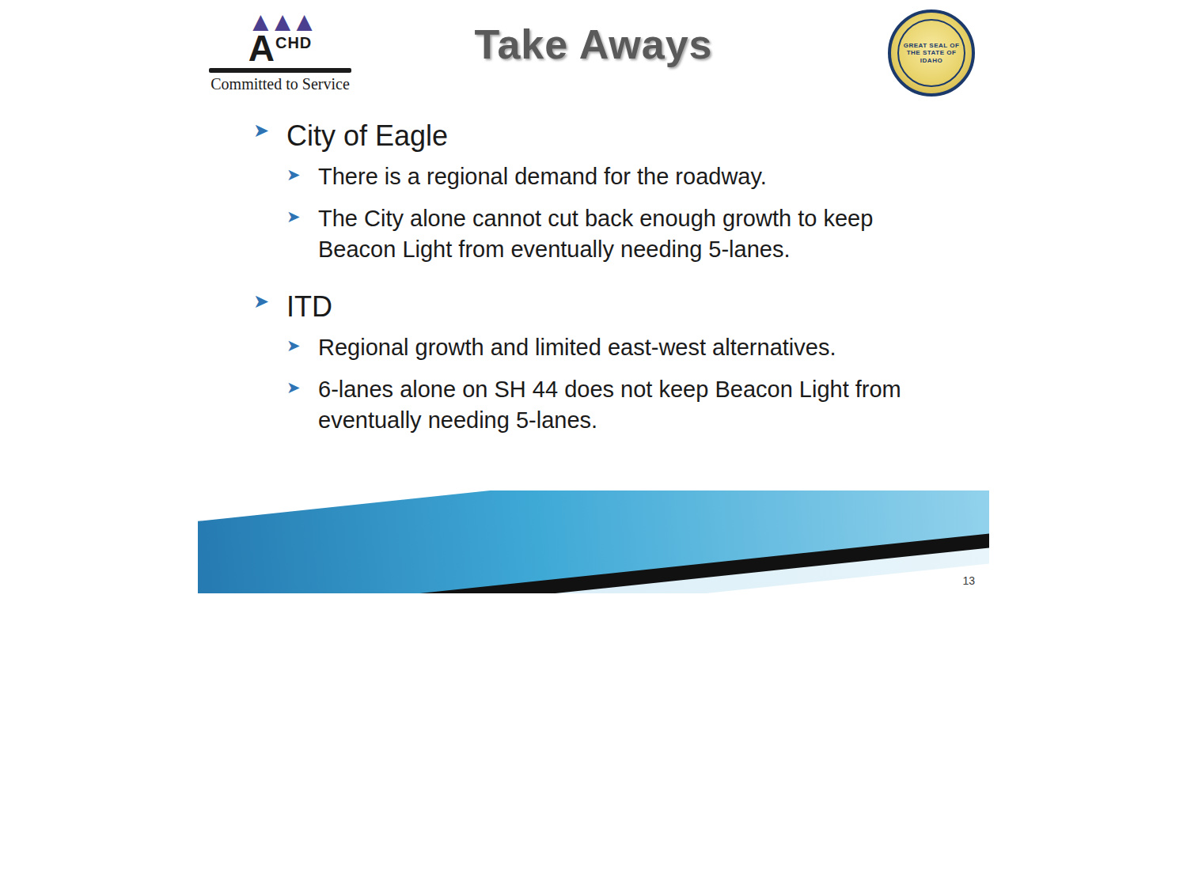▲▲▲
ACHD
Committed to Service
GREAT SEAL OF THE STATE OF IDAHO
Take Aways
City of Eagle
There is a regional demand for the roadway.
The City alone cannot cut back enough growth to keep Beacon Light from eventually needing 5-lanes.
ITD
Regional growth and limited east-west alternatives.
6-lanes alone on SH 44 does not keep Beacon Light from eventually needing 5-lanes.
13